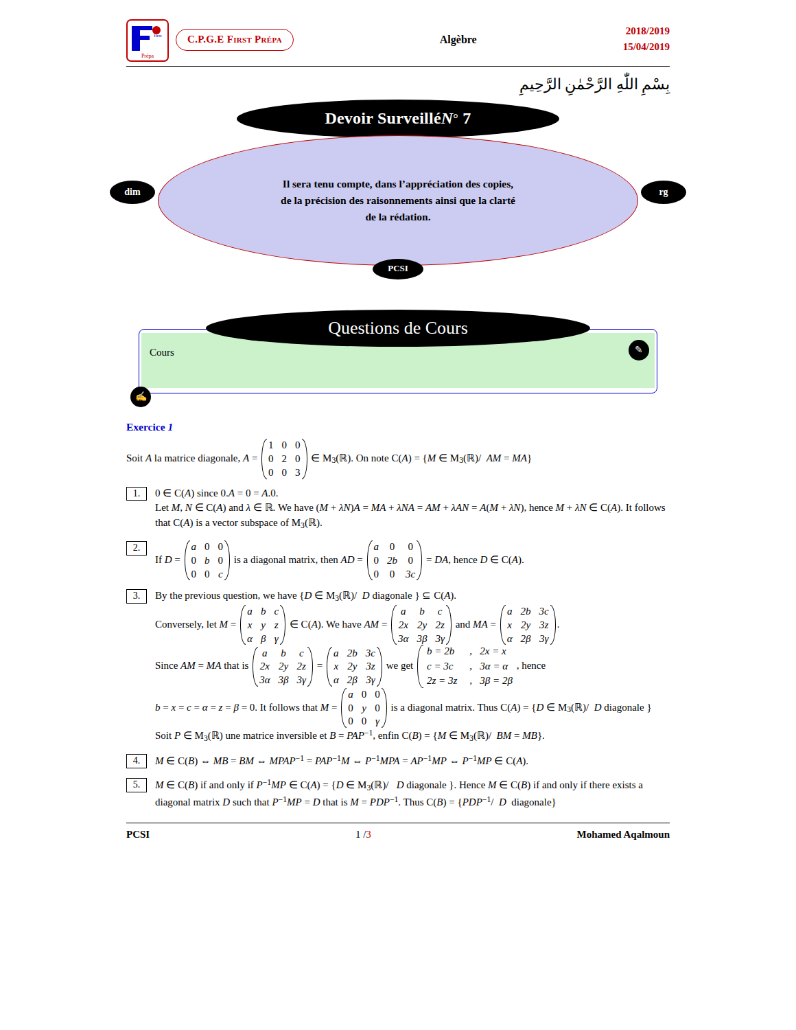Prépa first
C.P.G.E First Prépa
Algèbre
2018/2019
15/04/2019
بِسْمِ اللّٰهِ الرَّحْمٰنِ الرَّحِيمِ
Devoir Surveillé N° 7
Il sera tenu compte, dans l’appréciation des copies,
de la précision des raisonnements ainsi que la clarté
de la rédation.
dim
rg
PCSI
Questions de Cours
Cours
✎
✍
Exercice 1
Soit A la matrice diagonale, A = 100 020 003 ∈ M 3(ℝ). On note C(A) = {M ∈ M 3(ℝ)/ AM = MA}
1. 0 ∈ C(A) since 0.A = 0 = A.0.
Let M, N ∈ C(A) and λ ∈ ℝ. We have (M + λN)A = MA + λNA = AM + λAN = A(M + λN), hence M + λN ∈ C(A). It follows that C(A) is a vector subspace of M 3(ℝ).
2. If D = a 00 0 b 0 00 c is a diagonal matrix, then AD = a 00 02b 0 003c = DA, hence D ∈ C(A).
3. By the previous question, we have {D ∈ M 3(ℝ)/ D diagonale } ⊆ C(A).
Conversely, let M = abc xyz αβγ ∈ C(A). We have AM = abc 2x 2y 2z 3α 3β 3γ and MA = a 2b 3c x 2y 3z α 2β 3γ .
Since AM = MA that is abc 2x 2y 2z 3α 3β 3γ = a 2b 3c x 2y 3z α 2β 3γ we get b = 2b, 2x = x c = 3c, 3α = α 2z = 3z, 3β = 2β , hence
b = x = c = α = z = β = 0. It follows that M = a 00 0 y 0 00 γ is a diagonal matrix. Thus C(A) = {D ∈ M 3(ℝ)/ D diagonale }
Soit P ∈ M 3(ℝ) une matrice inversible et B = PAP−1, enfin C(B) = {M ∈ M 3(ℝ)/ BM = MB}.
4. M ∈ C(B) ⇔ MB = BM ⇔ MPAP−1 = PAP−1 M ⇔ P−1 MPA = AP−1 MP ⇔ P−1 MP ∈ C(A).
5. M ∈ C(B) if and only if P−1 MP ∈ C(A) = {D ∈ M 3(ℝ)/ D diagonale }. Hence M ∈ C(B) if and only if there exists a diagonal matrix D such that P−1 MP = D that is M = PDP−1. Thus C(B) = {PDP−1/ D diagonale}
PCSI
1 /3
Mohamed Aqalmoun